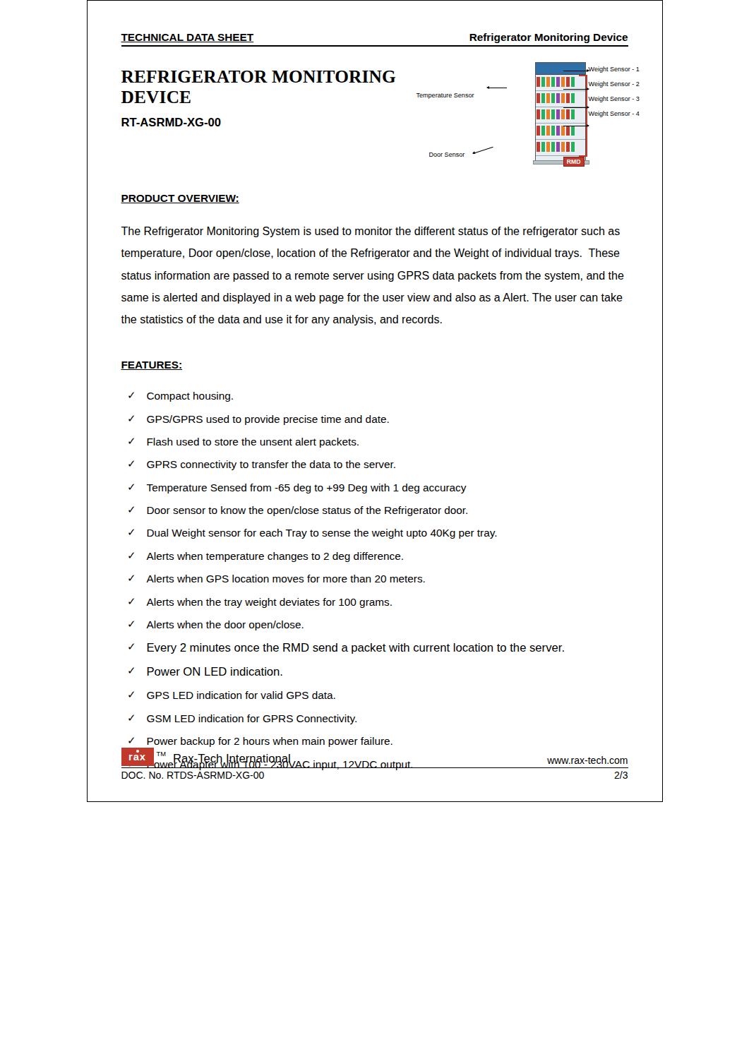TECHNICAL DATA SHEET
Refrigerator Monitoring Device
REFRIGERATOR MONITORING DEVICE
RT-ASRMD-XG-00
RMD
Weight Sensor - 1
Weight Sensor - 2
Weight Sensor - 3
Weight Sensor - 4
Temperature Sensor
Door Sensor
PRODUCT OVERVIEW:
The Refrigerator Monitoring System is used to monitor the different status of the refrigerator such as temperature, Door open/close, location of the Refrigerator and the Weight of individual trays. These status information are passed to a remote server using GPRS data packets from the system, and the same is alerted and displayed in a web page for the user view and also as a Alert. The user can take the statistics of the data and use it for any analysis, and records.
FEATURES:
Compact housing.
GPS/GPRS used to provide precise time and date.
Flash used to store the unsent alert packets.
GPRS connectivity to transfer the data to the server.
Temperature Sensed from -65 deg to +99 Deg with 1 deg accuracy
Door sensor to know the open/close status of the Refrigerator door.
Dual Weight sensor for each Tray to sense the weight upto 40Kg per tray.
Alerts when temperature changes to 2 deg difference.
Alerts when GPS location moves for more than 20 meters.
Alerts when the tray weight deviates for 100 grams.
Alerts when the door open/close.
Every 2 minutes once the RMD send a packet with current location to the server.
Power ON LED indication.
GPS LED indication for valid GPS data.
GSM LED indication for GPRS Connectivity.
Power backup for 2 hours when main power failure.
Power Adapter with 100 - 230VAC input, 12VDC output.
rax
TM
Rax-Tech International
www.rax-tech.com
DOC. No. RTDS-ASRMD-XG-00
2/3